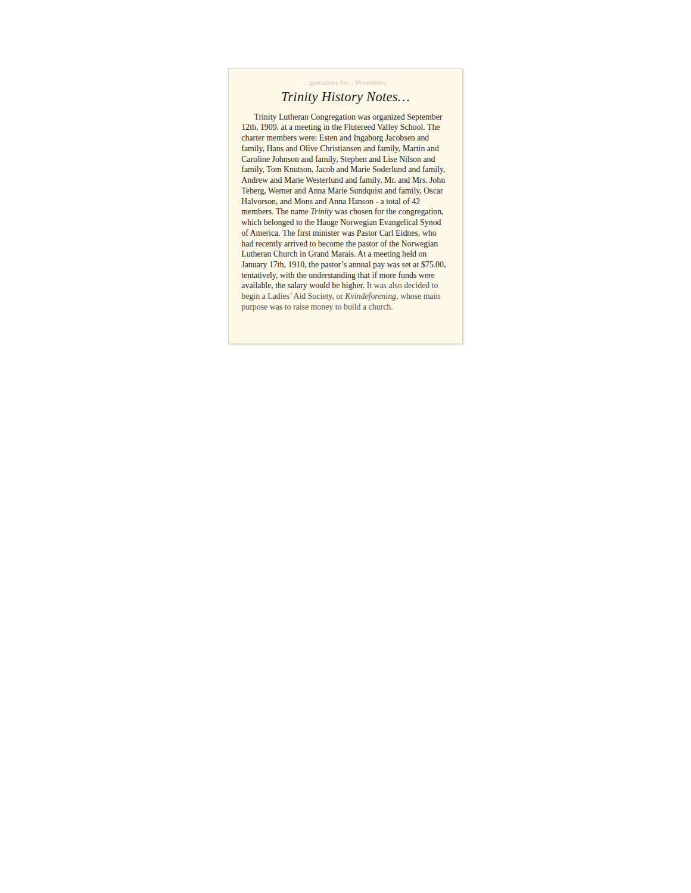…ganizations fro… 16 countries.
Trinity History Notes…
Trinity Lutheran Congregation was organized September 12th, 1909, at a meeting in the Flutereed Valley School. The charter members were: Esten and Ingaborg Jacobsen and family, Hans and Olive Christiansen and family, Martin and Caroline Johnson and family, Stephen and Lise Nilson and family, Tom Knutson, Jacob and Marie Soderlund and family, Andrew and Marie Westerlund and family, Mr. and Mrs. John Teberg, Werner and Anna Marie Sundquist and family, Oscar Halvorson, and Mons and Anna Hanson - a total of 42 members. The name Trinity was chosen for the congregation, which belonged to the Hauge Norwegian Evangelical Synod of America. The first minister was Pastor Carl Eidnes, who had recently arrived to become the pastor of the Norwegian Lutheran Church in Grand Marais. At a meeting held on January 17th, 1910, the pastor’s annual pay was set at $75.00, tentatively, with the understanding that if more funds were available, the salary would be higher. It was also decided to begin a Ladies’ Aid Society, or Kvindeforening, whose main purpose was to raise money to build a church.